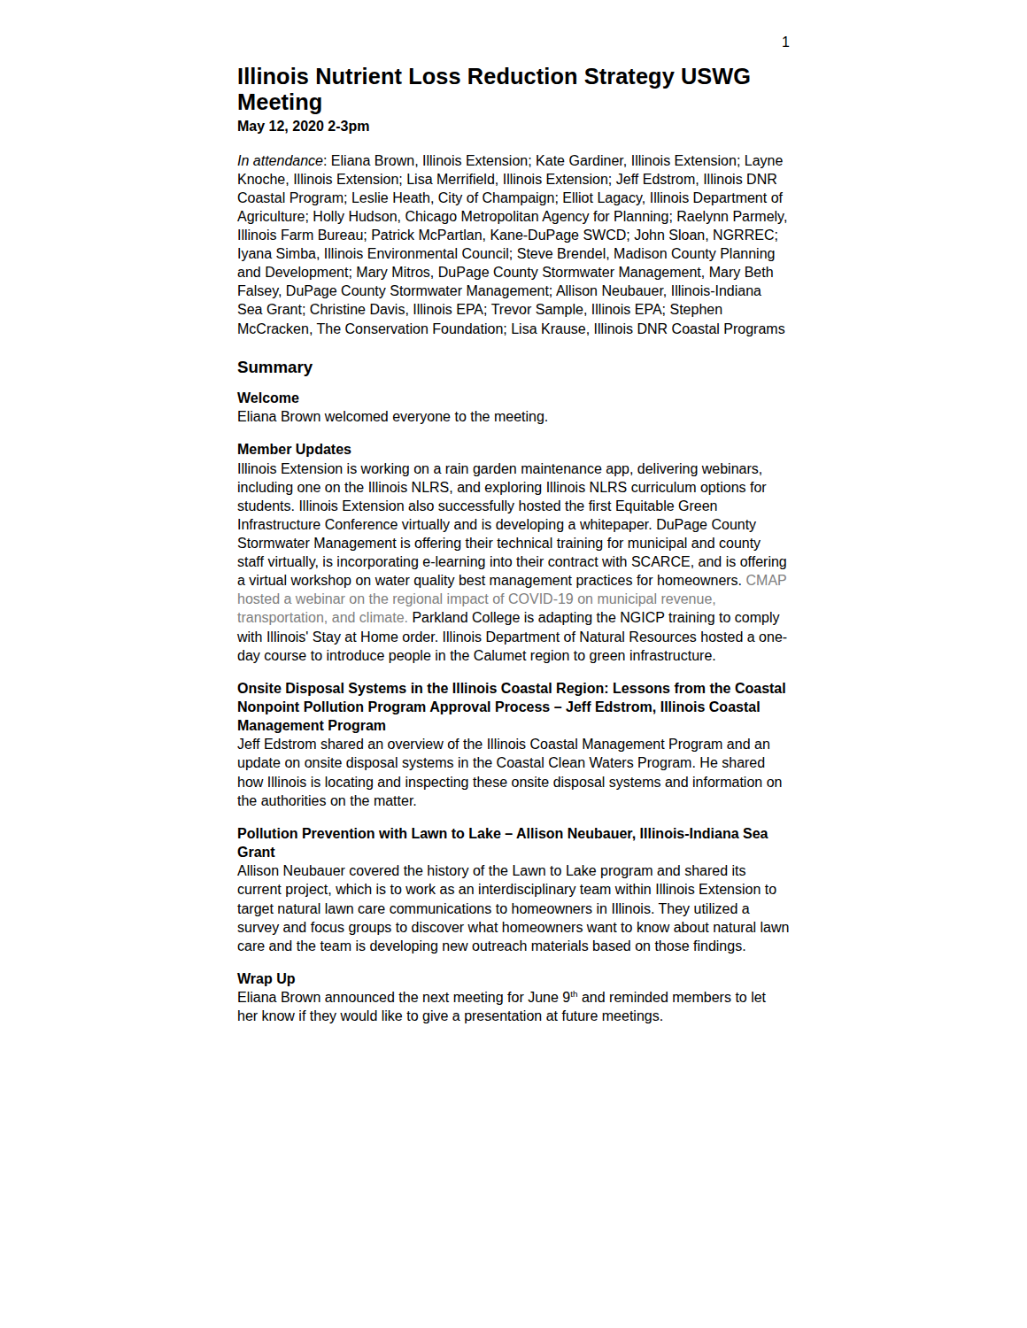1
Illinois Nutrient Loss Reduction Strategy USWG Meeting
May 12, 2020 2-3pm
In attendance: Eliana Brown, Illinois Extension; Kate Gardiner, Illinois Extension; Layne Knoche, Illinois Extension; Lisa Merrifield, Illinois Extension; Jeff Edstrom, Illinois DNR Coastal Program; Leslie Heath, City of Champaign; Elliot Lagacy, Illinois Department of Agriculture; Holly Hudson, Chicago Metropolitan Agency for Planning; Raelynn Parmely, Illinois Farm Bureau; Patrick McPartlan, Kane-DuPage SWCD; John Sloan, NGRREC; Iyana Simba, Illinois Environmental Council; Steve Brendel, Madison County Planning and Development; Mary Mitros, DuPage County Stormwater Management, Mary Beth Falsey, DuPage County Stormwater Management; Allison Neubauer, Illinois-Indiana Sea Grant; Christine Davis, Illinois EPA; Trevor Sample, Illinois EPA; Stephen McCracken, The Conservation Foundation; Lisa Krause, Illinois DNR Coastal Programs
Summary
Welcome
Eliana Brown welcomed everyone to the meeting.
Member Updates
Illinois Extension is working on a rain garden maintenance app, delivering webinars, including one on the Illinois NLRS, and exploring Illinois NLRS curriculum options for students. Illinois Extension also successfully hosted the first Equitable Green Infrastructure Conference virtually and is developing a whitepaper. DuPage County Stormwater Management is offering their technical training for municipal and county staff virtually, is incorporating e-learning into their contract with SCARCE, and is offering a virtual workshop on water quality best management practices for homeowners. CMAP hosted a webinar on the regional impact of COVID-19 on municipal revenue, transportation, and climate. Parkland College is adapting the NGICP training to comply with Illinois' Stay at Home order. Illinois Department of Natural Resources hosted a one-day course to introduce people in the Calumet region to green infrastructure.
Onsite Disposal Systems in the Illinois Coastal Region: Lessons from the Coastal Nonpoint Pollution Program Approval Process – Jeff Edstrom, Illinois Coastal Management Program
Jeff Edstrom shared an overview of the Illinois Coastal Management Program and an update on onsite disposal systems in the Coastal Clean Waters Program. He shared how Illinois is locating and inspecting these onsite disposal systems and information on the authorities on the matter.
Pollution Prevention with Lawn to Lake – Allison Neubauer, Illinois-Indiana Sea Grant
Allison Neubauer covered the history of the Lawn to Lake program and shared its current project, which is to work as an interdisciplinary team within Illinois Extension to target natural lawn care communications to homeowners in Illinois. They utilized a survey and focus groups to discover what homeowners want to know about natural lawn care and the team is developing new outreach materials based on those findings.
Wrap Up
Eliana Brown announced the next meeting for June 9th and reminded members to let her know if they would like to give a presentation at future meetings.